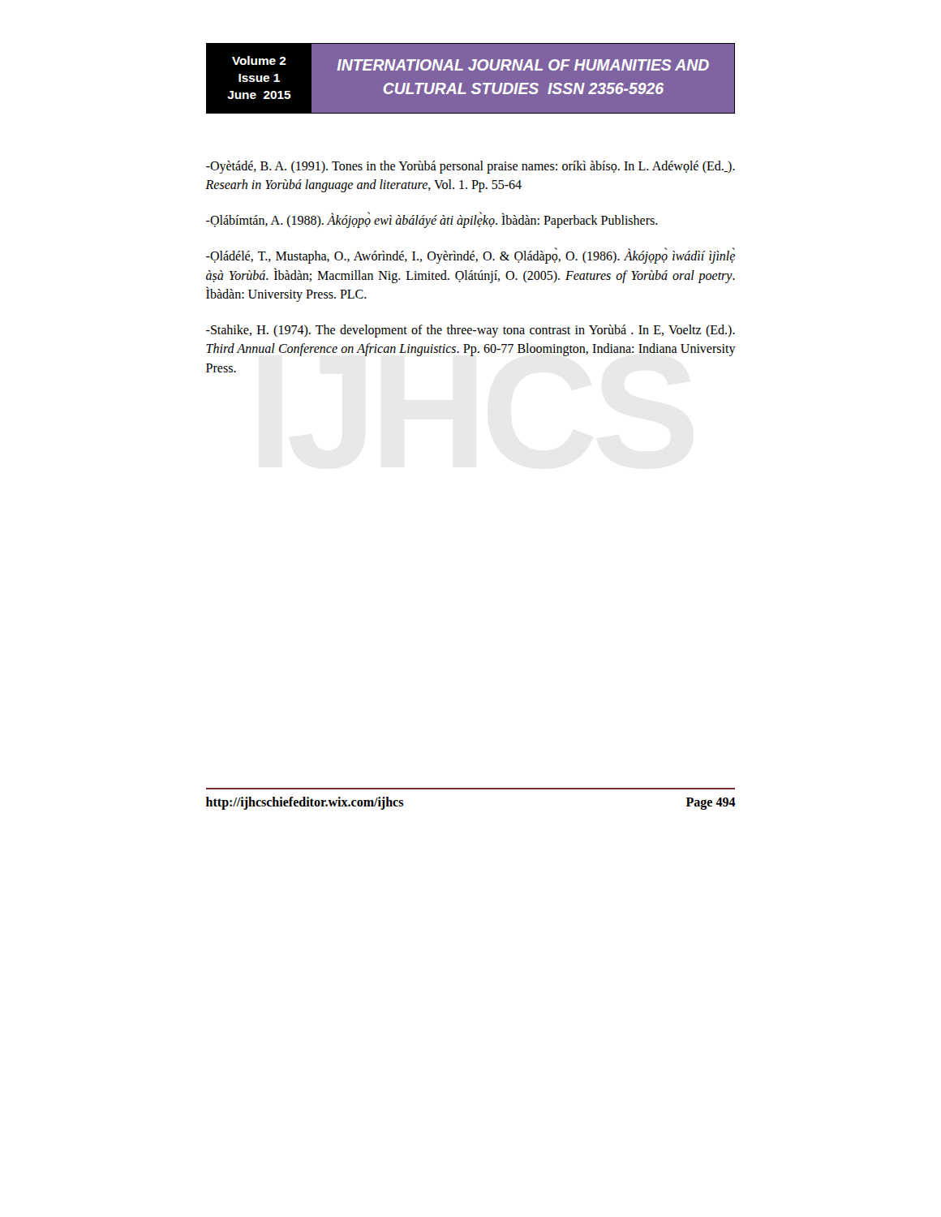Volume 2
Issue 1
June 2015
INTERNATIONAL JOURNAL OF HUMANITIES AND CULTURAL STUDIES ISSN 2356-5926
IJHCS
-Oyètádé, B. A. (1991). Tones in the Yorùbá personal praise names: oríkì àbísọ. In L. Adéwọlé (Ed. ). Researh in Yorùbá language and literature, Vol. 1. Pp. 55-64
-Ọlábímtán, A. (1988). Àkójọpọ̀ ewì àbáláyé àti àpilẹ̀kọ. Ìbàdàn: Paperback Publishers.
-Ọládélé, T., Mustapha, O., Awórìndé, I., Oyèrìndé, O. & Ọládàpọ̀, O. (1986). Àkójọpọ̀ ìwádìí ìjìnlẹ̀ àṣà Yorùbá. Ìbàdàn; Macmillan Nig. Limited. Ọlátúnjí, O. (2005). Features of Yorùbá oral poetry. Ìbàdàn: University Press. PLC.
-Stahike, H. (1974). The development of the three-way tona contrast in Yorùbá . In E, Voeltz (Ed.). Third Annual Conference on African Linguistics. Pp. 60-77 Bloomington, Indiana: Indiana University Press.
http://ijhcschiefeditor.wix.com/ijhcs Page 494